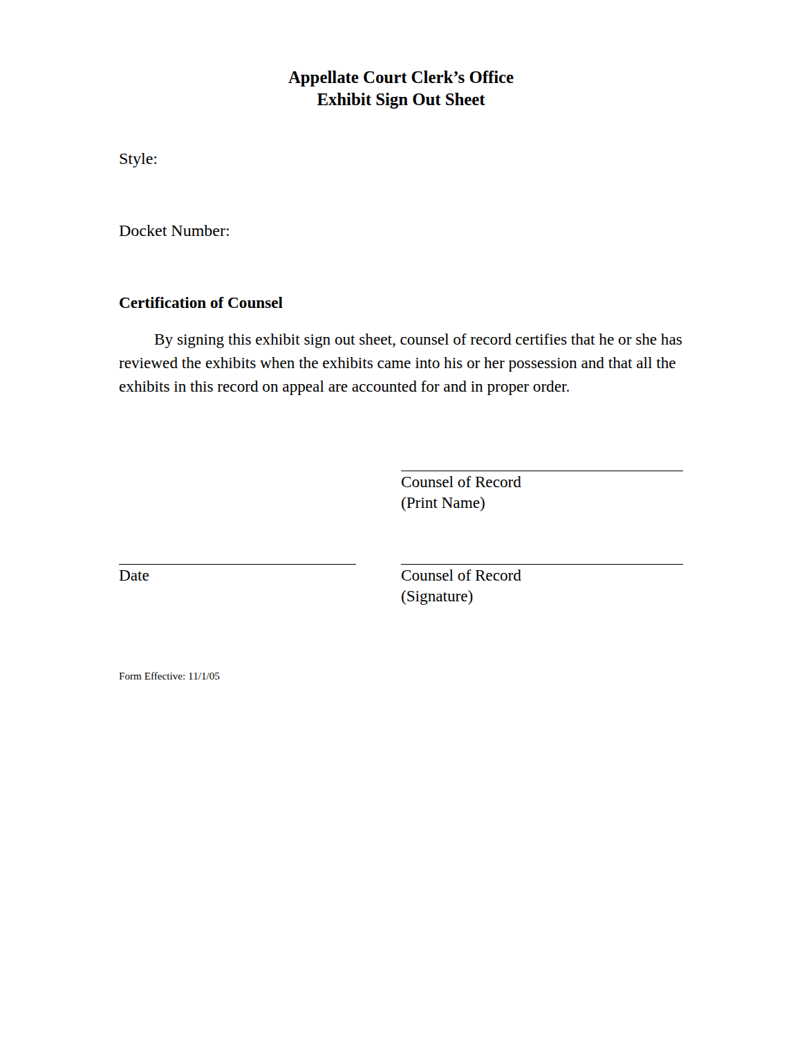Appellate Court Clerk’s Office
Exhibit Sign Out Sheet
Style:
Docket Number:
Certification of Counsel
By signing this exhibit sign out sheet, counsel of record certifies that he or she has reviewed the exhibits when the exhibits came into his or her possession and that all the exhibits in this record on appeal are accounted for and in proper order.
| | | Counsel of Record (Print Name) |
| Date | | Counsel of Record (Signature) |
Form Effective: 11/1/05